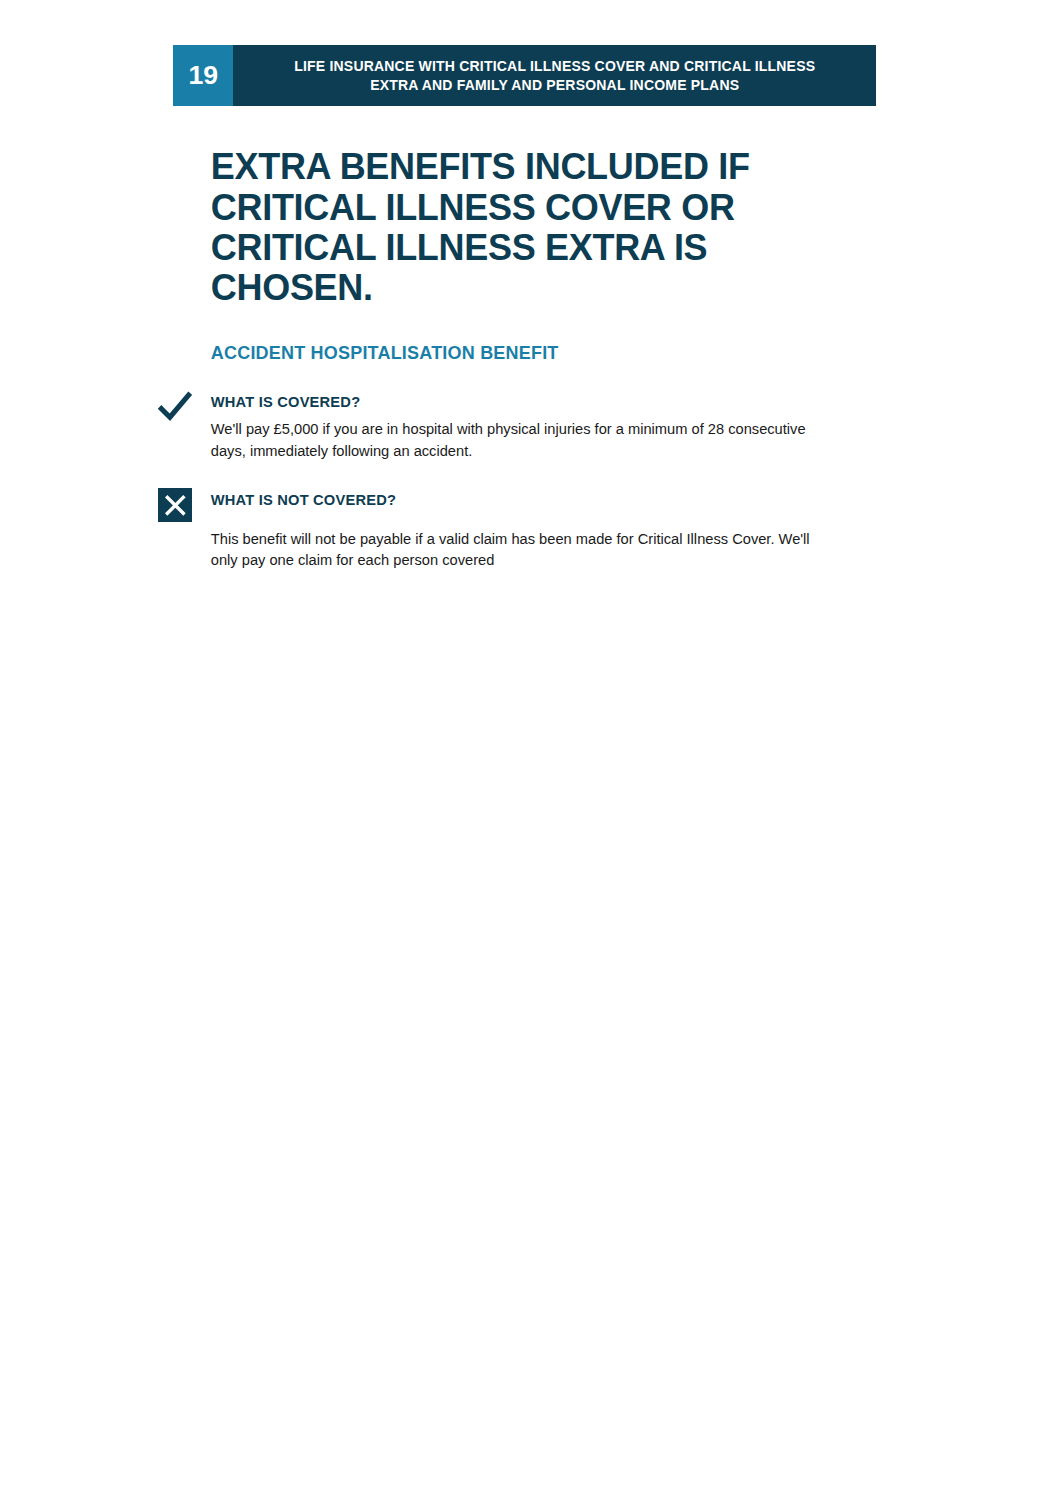19
LIFE INSURANCE WITH CRITICAL ILLNESS COVER AND CRITICAL ILLNESS
EXTRA AND FAMILY AND PERSONAL INCOME PLANS
EXTRA BENEFITS INCLUDED IF CRITICAL ILLNESS COVER OR CRITICAL ILLNESS EXTRA IS CHOSEN.
ACCIDENT HOSPITALISATION BENEFIT
WHAT IS COVERED?
We'll pay £5,000 if you are in hospital with physical injuries for a minimum of 28 consecutive days, immediately following an accident.
WHAT IS NOT COVERED?
This benefit will not be payable if a valid claim has been made for Critical Illness Cover. We'll only pay one claim for each person covered